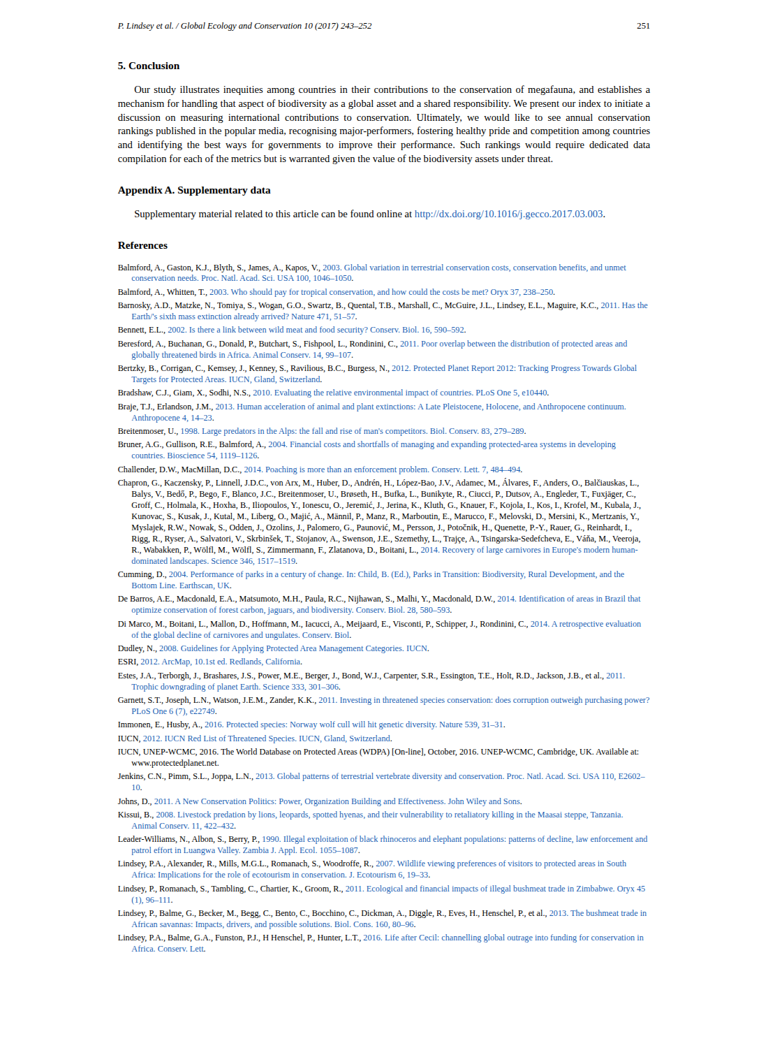P. Lindsey et al. / Global Ecology and Conservation 10 (2017) 243–252 251
5. Conclusion
Our study illustrates inequities among countries in their contributions to the conservation of megafauna, and establishes a mechanism for handling that aspect of biodiversity as a global asset and a shared responsibility. We present our index to initiate a discussion on measuring international contributions to conservation. Ultimately, we would like to see annual conservation rankings published in the popular media, recognising major-performers, fostering healthy pride and competition among countries and identifying the best ways for governments to improve their performance. Such rankings would require dedicated data compilation for each of the metrics but is warranted given the value of the biodiversity assets under threat.
Appendix A. Supplementary data
Supplementary material related to this article can be found online at http://dx.doi.org/10.1016/j.gecco.2017.03.003.
References
Balmford, A., Gaston, K.J., Blyth, S., James, A., Kapos, V., 2003. Global variation in terrestrial conservation costs, conservation benefits, and unmet conservation needs. Proc. Natl. Acad. Sci. USA 100, 1046–1050.
Balmford, A., Whitten, T., 2003. Who should pay for tropical conservation, and how could the costs be met? Oryx 37, 238–250.
Barnosky, A.D., Matzke, N., Tomiya, S., Wogan, G.O., Swartz, B., Quental, T.B., Marshall, C., McGuire, J.L., Lindsey, E.L., Maguire, K.C., 2011. Has the Earth/'s sixth mass extinction already arrived? Nature 471, 51–57.
Bennett, E.L., 2002. Is there a link between wild meat and food security? Conserv. Biol. 16, 590–592.
Beresford, A., Buchanan, G., Donald, P., Butchart, S., Fishpool, L., Rondinini, C., 2011. Poor overlap between the distribution of protected areas and globally threatened birds in Africa. Animal Conserv. 14, 99–107.
Bertzky, B., Corrigan, C., Kemsey, J., Kenney, S., Ravilious, B.C., Burgess, N., 2012. Protected Planet Report 2012: Tracking Progress Towards Global Targets for Protected Areas. IUCN, Gland, Switzerland.
Bradshaw, C.J., Giam, X., Sodhi, N.S., 2010. Evaluating the relative environmental impact of countries. PLoS One 5, e10440.
Braje, T.J., Erlandson, J.M., 2013. Human acceleration of animal and plant extinctions: A Late Pleistocene, Holocene, and Anthropocene continuum. Anthropocene 4, 14–23.
Breitenmoser, U., 1998. Large predators in the Alps: the fall and rise of man's competitors. Biol. Conserv. 83, 279–289.
Bruner, A.G., Gullison, R.E., Balmford, A., 2004. Financial costs and shortfalls of managing and expanding protected-area systems in developing countries. Bioscience 54, 1119–1126.
Challender, D.W., MacMillan, D.C., 2014. Poaching is more than an enforcement problem. Conserv. Lett. 7, 484–494.
Chapron, G., Kaczensky, P., Linnell, J.D.C., von Arx, M., Huber, D., Andrén, H., López-Bao, J.V., Adamec, M., Álvares, F., Anders, O., Balčiauskas, L., Balys, V., Bedő, P., Bego, F., Blanco, J.C., Breitenmoser, U., Brøseth, H., Bufka, L., Bunikyte, R., Ciucci, P., Dutsov, A., Engleder, T., Fuxjäger, C., Groff, C., Holmala, K., Hoxha, B., Iliopoulos, Y., Ionescu, O., Jeremić, J., Jerina, K., Kluth, G., Knauer, F., Kojola, I., Kos, I., Krofel, M., Kubala, J., Kunovac, S., Kusak, J., Kutal, M., Liberg, O., Majić, A., Männil, P., Manz, R., Marboutin, E., Marucco, F., Melovski, D., Mersini, K., Mertzanis, Y., Myslajek, R.W., Nowak, S., Odden, J., Ozolins, J., Palomero, G., Paunović, M., Persson, J., Potočnik, H., Quenette, P.-Y., Rauer, G., Reinhardt, I., Rigg, R., Ryser, A., Salvatori, V., Skrbinšek, T., Stojanov, A., Swenson, J.E., Szemethy, L., Trajçe, A., Tsingarska-Sedefcheva, E., Váňa, M., Veeroja, R., Wabakken, P., Wölfl, M., Wölfl, S., Zimmermann, F., Zlatanova, D., Boitani, L., 2014. Recovery of large carnivores in Europe's modern human-dominated landscapes. Science 346, 1517–1519.
Cumming, D., 2004. Performance of parks in a century of change. In: Child, B. (Ed.), Parks in Transition: Biodiversity, Rural Development, and the Bottom Line. Earthscan, UK.
De Barros, A.E., Macdonald, E.A., Matsumoto, M.H., Paula, R.C., Nijhawan, S., Malhi, Y., Macdonald, D.W., 2014. Identification of areas in Brazil that optimize conservation of forest carbon, jaguars, and biodiversity. Conserv. Biol. 28, 580–593.
Di Marco, M., Boitani, L., Mallon, D., Hoffmann, M., Iacucci, A., Meijaard, E., Visconti, P., Schipper, J., Rondinini, C., 2014. A retrospective evaluation of the global decline of carnivores and ungulates. Conserv. Biol.
Dudley, N., 2008. Guidelines for Applying Protected Area Management Categories. IUCN.
ESRI, 2012. ArcMap, 10.1st ed. Redlands, California.
Estes, J.A., Terborgh, J., Brashares, J.S., Power, M.E., Berger, J., Bond, W.J., Carpenter, S.R., Essington, T.E., Holt, R.D., Jackson, J.B., et al., 2011. Trophic downgrading of planet Earth. Science 333, 301–306.
Garnett, S.T., Joseph, L.N., Watson, J.E.M., Zander, K.K., 2011. Investing in threatened species conservation: does corruption outweigh purchasing power? PLoS One 6 (7), e22749.
Immonen, E., Husby, A., 2016. Protected species: Norway wolf cull will hit genetic diversity. Nature 539, 31–31.
IUCN, 2012. IUCN Red List of Threatened Species. IUCN, Gland, Switzerland.
IUCN, UNEP-WCMC, 2016. The World Database on Protected Areas (WDPA) [On-line], October, 2016. UNEP-WCMC, Cambridge, UK. Available at: www.protectedplanet.net.
Jenkins, C.N., Pimm, S.L., Joppa, L.N., 2013. Global patterns of terrestrial vertebrate diversity and conservation. Proc. Natl. Acad. Sci. USA 110, E2602–10.
Johns, D., 2011. A New Conservation Politics: Power, Organization Building and Effectiveness. John Wiley and Sons.
Kissui, B., 2008. Livestock predation by lions, leopards, spotted hyenas, and their vulnerability to retaliatory killing in the Maasai steppe, Tanzania. Animal Conserv. 11, 422–432.
Leader-Williams, N., Albon, S., Berry, P., 1990. Illegal exploitation of black rhinoceros and elephant populations: patterns of decline, law enforcement and patrol effort in Luangwa Valley. Zambia J. Appl. Ecol. 1055–1087.
Lindsey, P.A., Alexander, R., Mills, M.G.L., Romanach, S., Woodroffe, R., 2007. Wildlife viewing preferences of visitors to protected areas in South Africa: Implications for the role of ecotourism in conservation. J. Ecotourism 6, 19–33.
Lindsey, P., Romanach, S., Tambling, C., Chartier, K., Groom, R., 2011. Ecological and financial impacts of illegal bushmeat trade in Zimbabwe. Oryx 45 (1), 96–111.
Lindsey, P., Balme, G., Becker, M., Begg, C., Bento, C., Bocchino, C., Dickman, A., Diggle, R., Eves, H., Henschel, P., et al., 2013. The bushmeat trade in African savannas: Impacts, drivers, and possible solutions. Biol. Cons. 160, 80–96.
Lindsey, P.A., Balme, G.A., Funston, P.J., H Henschel, P., Hunter, L.T., 2016. Life after Cecil: channelling global outrage into funding for conservation in Africa. Conserv. Lett.